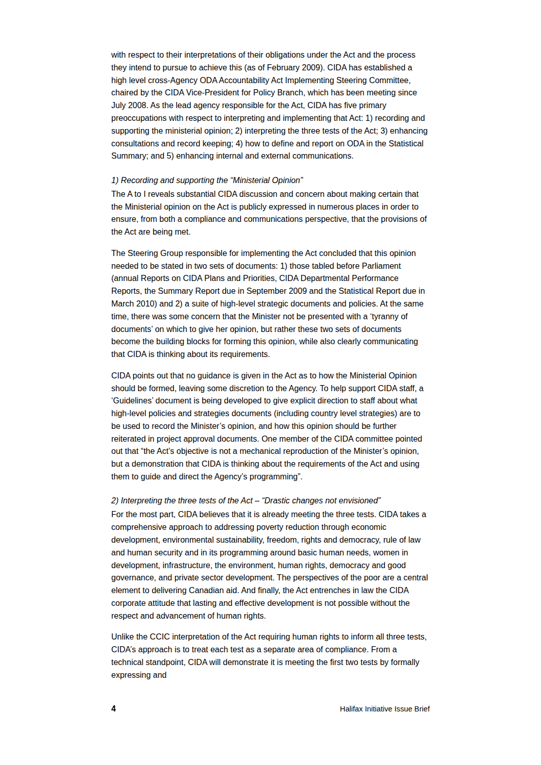with respect to their interpretations of their obligations under the Act and the process they intend to pursue to achieve this (as of February 2009). CIDA has established a high level cross-Agency ODA Accountability Act Implementing Steering Committee, chaired by the CIDA Vice-President for Policy Branch, which has been meeting since July 2008. As the lead agency responsible for the Act, CIDA has five primary preoccupations with respect to interpreting and implementing that Act: 1) recording and supporting the ministerial opinion; 2) interpreting the three tests of the Act; 3) enhancing consultations and record keeping; 4) how to define and report on ODA in the Statistical Summary; and 5) enhancing internal and external communications.
1) Recording and supporting the “Ministerial Opinion”
The A to I reveals substantial CIDA discussion and concern about making certain that the Ministerial opinion on the Act is publicly expressed in numerous places in order to ensure, from both a compliance and communications perspective, that the provisions of the Act are being met.
The Steering Group responsible for implementing the Act concluded that this opinion needed to be stated in two sets of documents: 1) those tabled before Parliament (annual Reports on CIDA Plans and Priorities, CIDA Departmental Performance Reports, the Summary Report due in September 2009 and the Statistical Report due in March 2010) and 2) a suite of high-level strategic documents and policies. At the same time, there was some concern that the Minister not be presented with a ‘tyranny of documents’ on which to give her opinion, but rather these two sets of documents become the building blocks for forming this opinion, while also clearly communicating that CIDA is thinking about its requirements.
CIDA points out that no guidance is given in the Act as to how the Ministerial Opinion should be formed, leaving some discretion to the Agency. To help support CIDA staff, a ‘Guidelines’ document is being developed to give explicit direction to staff about what high-level policies and strategies documents (including country level strategies) are to be used to record the Minister’s opinion, and how this opinion should be further reiterated in project approval documents. One member of the CIDA committee pointed out that “the Act’s objective is not a mechanical reproduction of the Minister’s opinion, but a demonstration that CIDA is thinking about the requirements of the Act and using them to guide and direct the Agency’s programming”.
2) Interpreting the three tests of the Act – “Drastic changes not envisioned”
For the most part, CIDA believes that it is already meeting the three tests. CIDA takes a comprehensive approach to addressing poverty reduction through economic development, environmental sustainability, freedom, rights and democracy, rule of law and human security and in its programming around basic human needs, women in development, infrastructure, the environment, human rights, democracy and good governance, and private sector development. The perspectives of the poor are a central element to delivering Canadian aid. And finally, the Act entrenches in law the CIDA corporate attitude that lasting and effective development is not possible without the respect and advancement of human rights.
Unlike the CCIC interpretation of the Act requiring human rights to inform all three tests, CIDA’s approach is to treat each test as a separate area of compliance. From a technical standpoint, CIDA will demonstrate it is meeting the first two tests by formally expressing and
4 Halifax Initiative Issue Brief